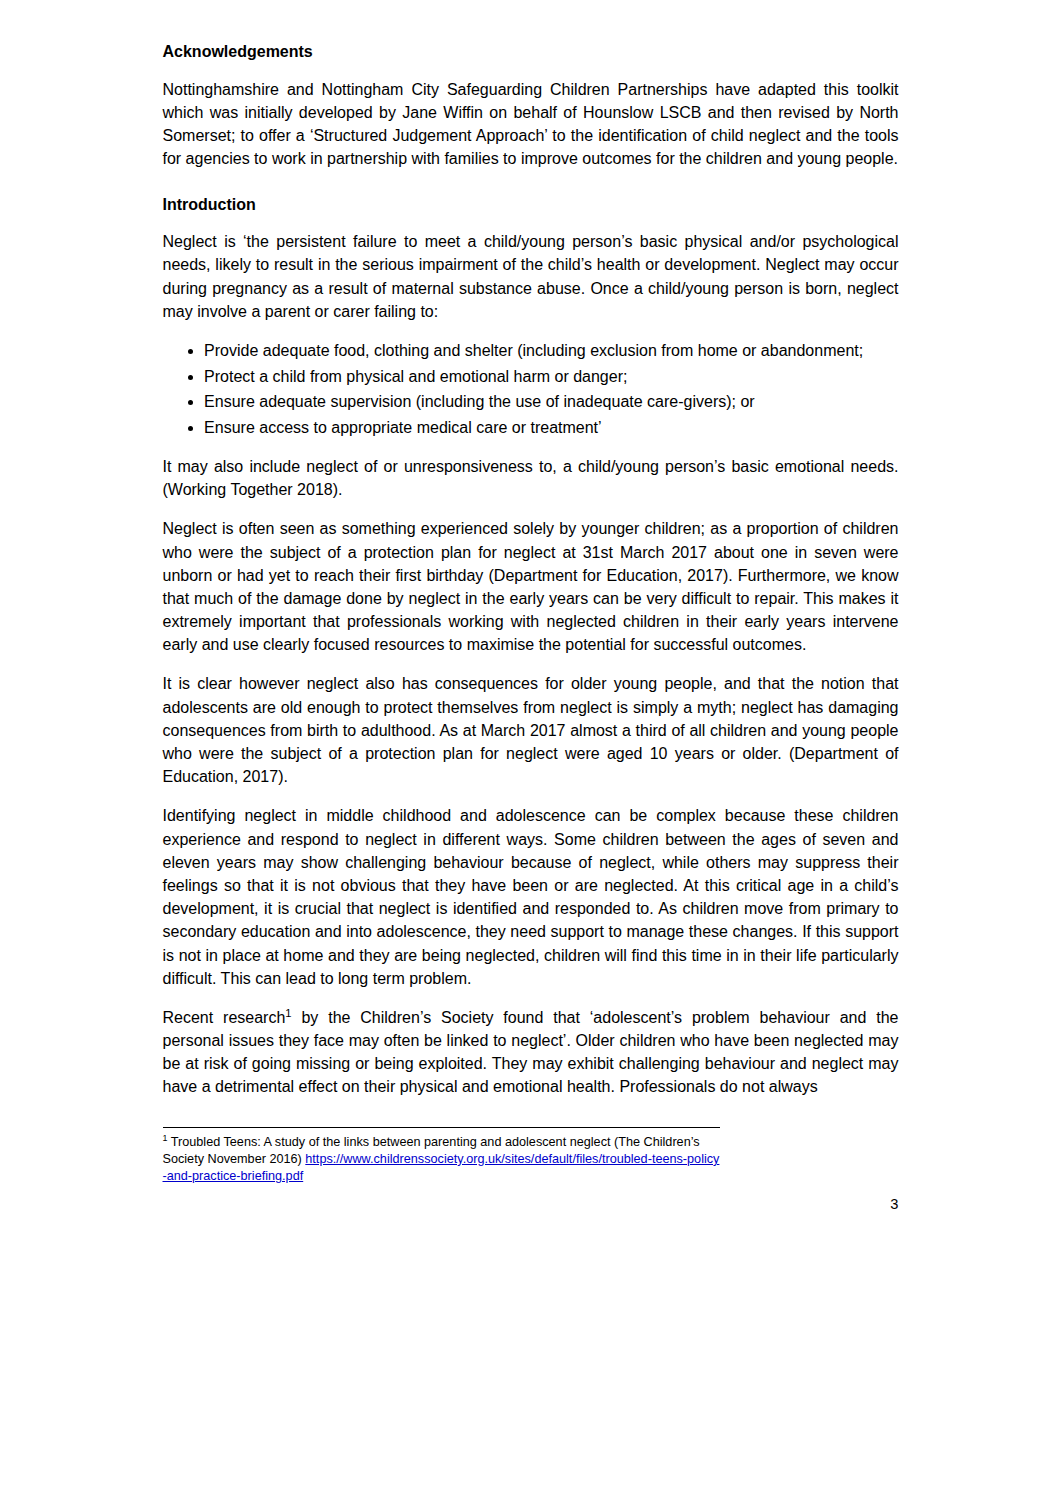Acknowledgements
Nottinghamshire and Nottingham City Safeguarding Children Partnerships have adapted this toolkit which was initially developed by Jane Wiffin on behalf of Hounslow LSCB and then revised by North Somerset; to offer a ‘Structured Judgement Approach’ to the identification of child neglect and the tools for agencies to work in partnership with families to improve outcomes for the children and young people.
Introduction
Neglect is ‘the persistent failure to meet a child/young person’s basic physical and/or psychological needs, likely to result in the serious impairment of the child’s health or development. Neglect may occur during pregnancy as a result of maternal substance abuse. Once a child/young person is born, neglect may involve a parent or carer failing to:
Provide adequate food, clothing and shelter (including exclusion from home or abandonment;
Protect a child from physical and emotional harm or danger;
Ensure adequate supervision (including the use of inadequate care-givers); or
Ensure access to appropriate medical care or treatment’
It may also include neglect of or unresponsiveness to, a child/young person’s basic emotional needs. (Working Together 2018).
Neglect is often seen as something experienced solely by younger children; as a proportion of children who were the subject of a protection plan for neglect at 31st March 2017 about one in seven were unborn or had yet to reach their first birthday (Department for Education, 2017). Furthermore, we know that much of the damage done by neglect in the early years can be very difficult to repair. This makes it extremely important that professionals working with neglected children in their early years intervene early and use clearly focused resources to maximise the potential for successful outcomes.
It is clear however neglect also has consequences for older young people, and that the notion that adolescents are old enough to protect themselves from neglect is simply a myth; neglect has damaging consequences from birth to adulthood. As at March 2017 almost a third of all children and young people who were the subject of a protection plan for neglect were aged 10 years or older. (Department of Education, 2017).
Identifying neglect in middle childhood and adolescence can be complex because these children experience and respond to neglect in different ways. Some children between the ages of seven and eleven years may show challenging behaviour because of neglect, while others may suppress their feelings so that it is not obvious that they have been or are neglected. At this critical age in a child’s development, it is crucial that neglect is identified and responded to. As children move from primary to secondary education and into adolescence, they need support to manage these changes. If this support is not in place at home and they are being neglected, children will find this time in in their life particularly difficult. This can lead to long term problem.
Recent research1 by the Children’s Society found that ‘adolescent’s problem behaviour and the personal issues they face may often be linked to neglect’. Older children who have been neglected may be at risk of going missing or being exploited. They may exhibit challenging behaviour and neglect may have a detrimental effect on their physical and emotional health. Professionals do not always
1 Troubled Teens: A study of the links between parenting and adolescent neglect (The Children’s Society November 2016) https://www.childrenssociety.org.uk/sites/default/files/troubled-teens-policy-and-practice-briefing.pdf
3